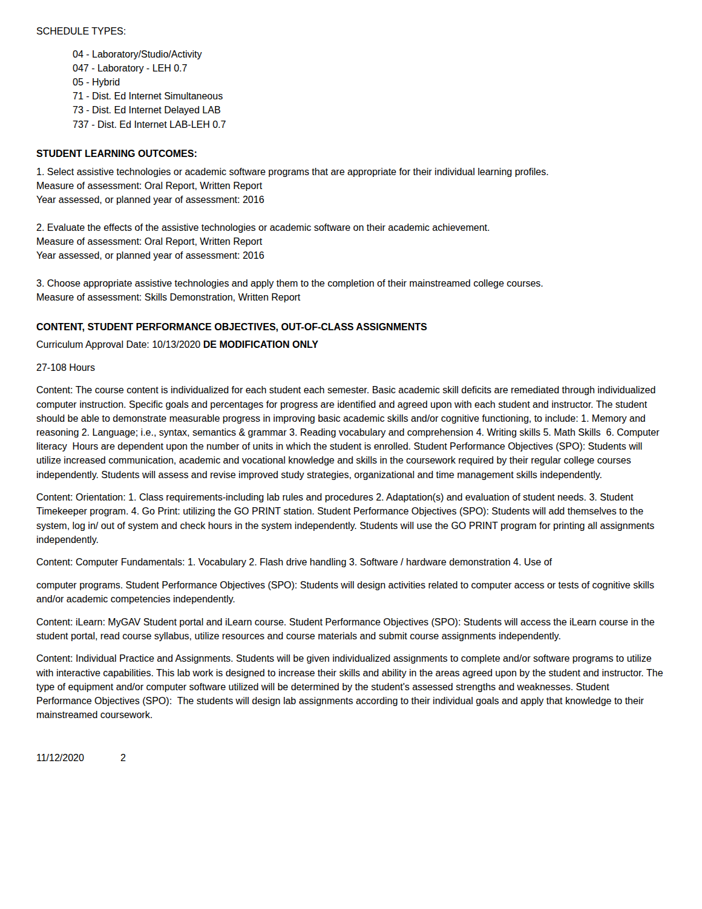SCHEDULE TYPES:
04 - Laboratory/Studio/Activity
047 - Laboratory - LEH 0.7
05 - Hybrid
71 - Dist. Ed Internet Simultaneous
73 - Dist. Ed Internet Delayed LAB
737 - Dist. Ed Internet LAB-LEH 0.7
STUDENT LEARNING OUTCOMES:
1. Select assistive technologies or academic software programs that are appropriate for their individual learning profiles.
Measure of assessment: Oral Report, Written Report
Year assessed, or planned year of assessment: 2016
2. Evaluate the effects of the assistive technologies or academic software on their academic achievement.
Measure of assessment: Oral Report, Written Report
Year assessed, or planned year of assessment: 2016
3. Choose appropriate assistive technologies and apply them to the completion of their mainstreamed college courses.
Measure of assessment: Skills Demonstration, Written Report
CONTENT, STUDENT PERFORMANCE OBJECTIVES, OUT-OF-CLASS ASSIGNMENTS
Curriculum Approval Date: 10/13/2020 DE MODIFICATION ONLY
27-108 Hours
Content: The course content is individualized for each student each semester. Basic academic skill deficits are remediated through individualized computer instruction. Specific goals and percentages for progress are identified and agreed upon with each student and instructor. The student should be able to demonstrate measurable progress in improving basic academic skills and/or cognitive functioning, to include: 1. Memory and reasoning 2. Language; i.e., syntax, semantics & grammar 3. Reading vocabulary and comprehension 4. Writing skills 5. Math Skills 6. Computer literacy Hours are dependent upon the number of units in which the student is enrolled. Student Performance Objectives (SPO): Students will utilize increased communication, academic and vocational knowledge and skills in the coursework required by their regular college courses independently. Students will assess and revise improved study strategies, organizational and time management skills independently.
Content: Orientation: 1. Class requirements-including lab rules and procedures 2. Adaptation(s) and evaluation of student needs. 3. Student Timekeeper program. 4. Go Print: utilizing the GO PRINT station. Student Performance Objectives (SPO): Students will add themselves to the system, log in/ out of system and check hours in the system independently. Students will use the GO PRINT program for printing all assignments independently.
Content: Computer Fundamentals: 1. Vocabulary 2. Flash drive handling 3. Software / hardware demonstration 4. Use of
computer programs. Student Performance Objectives (SPO): Students will design activities related to computer access or tests of cognitive skills and/or academic competencies independently.
Content: iLearn: MyGAV Student portal and iLearn course. Student Performance Objectives (SPO): Students will access the iLearn course in the student portal, read course syllabus, utilize resources and course materials and submit course assignments independently.
Content: Individual Practice and Assignments. Students will be given individualized assignments to complete and/or software programs to utilize with interactive capabilities. This lab work is designed to increase their skills and ability in the areas agreed upon by the student and instructor. The type of equipment and/or computer software utilized will be determined by the student's assessed strengths and weaknesses. Student Performance Objectives (SPO): The students will design lab assignments according to their individual goals and apply that knowledge to their mainstreamed coursework.
11/12/2020 2